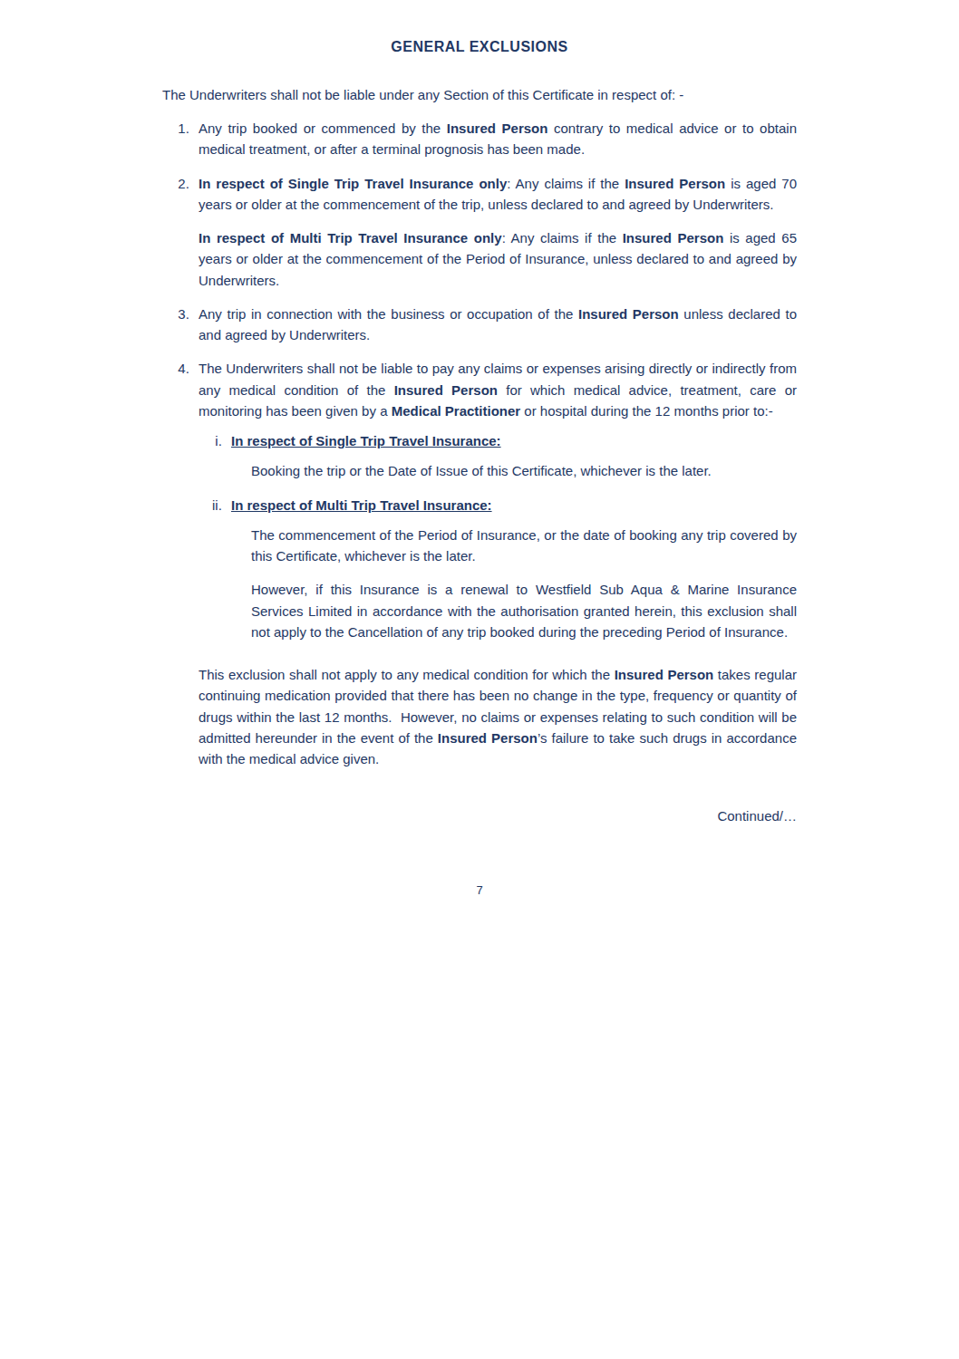GENERAL EXCLUSIONS
The Underwriters shall not be liable under any Section of this Certificate in respect of: -
Any trip booked or commenced by the Insured Person contrary to medical advice or to obtain medical treatment, or after a terminal prognosis has been made.
In respect of Single Trip Travel Insurance only: Any claims if the Insured Person is aged 70 years or older at the commencement of the trip, unless declared to and agreed by Underwriters.
In respect of Multi Trip Travel Insurance only: Any claims if the Insured Person is aged 65 years or older at the commencement of the Period of Insurance, unless declared to and agreed by Underwriters.
Any trip in connection with the business or occupation of the Insured Person unless declared to and agreed by Underwriters.
The Underwriters shall not be liable to pay any claims or expenses arising directly or indirectly from any medical condition of the Insured Person for which medical advice, treatment, care or monitoring has been given by a Medical Practitioner or hospital during the 12 months prior to:-
In respect of Single Trip Travel Insurance:
Booking the trip or the Date of Issue of this Certificate, whichever is the later.
In respect of Multi Trip Travel Insurance:
The commencement of the Period of Insurance, or the date of booking any trip covered by this Certificate, whichever is the later.
However, if this Insurance is a renewal to Westfield Sub Aqua & Marine Insurance Services Limited in accordance with the authorisation granted herein, this exclusion shall not apply to the Cancellation of any trip booked during the preceding Period of Insurance.
This exclusion shall not apply to any medical condition for which the Insured Person takes regular continuing medication provided that there has been no change in the type, frequency or quantity of drugs within the last 12 months. However, no claims or expenses relating to such condition will be admitted hereunder in the event of the Insured Person’s failure to take such drugs in accordance with the medical advice given.
Continued/…
7